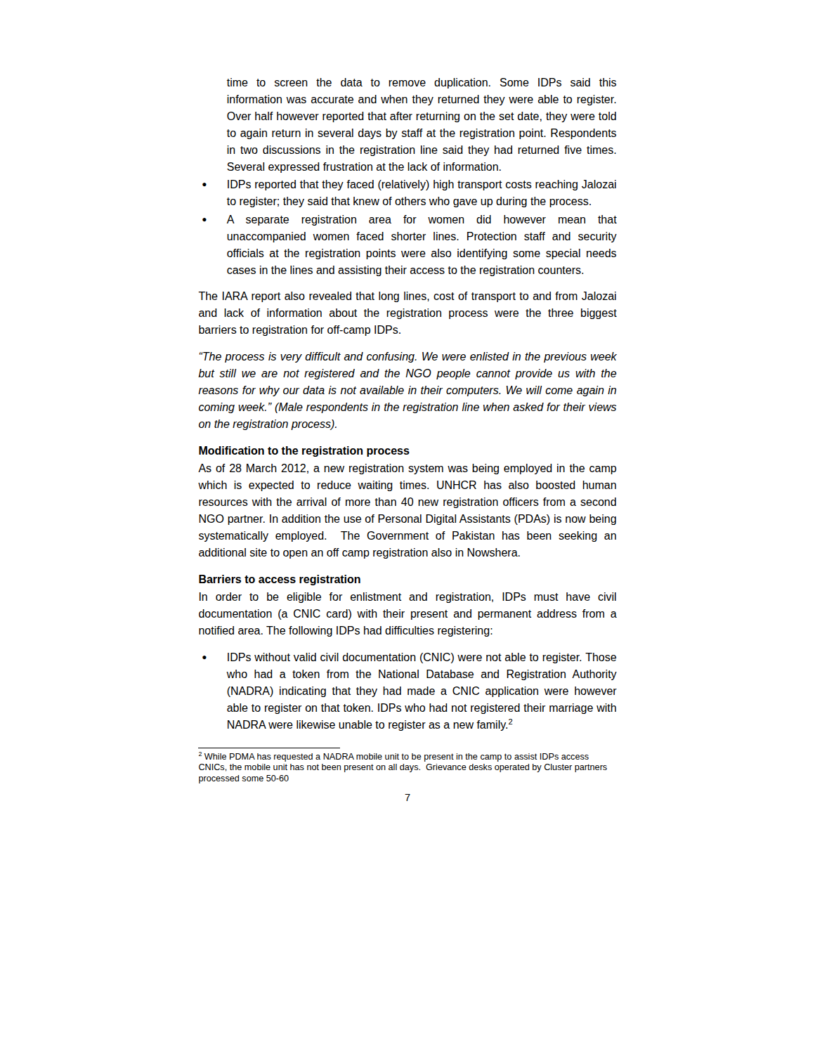time to screen the data to remove duplication. Some IDPs said this information was accurate and when they returned they were able to register. Over half however reported that after returning on the set date, they were told to again return in several days by staff at the registration point. Respondents in two discussions in the registration line said they had returned five times. Several expressed frustration at the lack of information.
IDPs reported that they faced (relatively) high transport costs reaching Jalozai to register; they said that knew of others who gave up during the process.
A separate registration area for women did however mean that unaccompanied women faced shorter lines. Protection staff and security officials at the registration points were also identifying some special needs cases in the lines and assisting their access to the registration counters.
The IARA report also revealed that long lines, cost of transport to and from Jalozai and lack of information about the registration process were the three biggest barriers to registration for off-camp IDPs.
“The process is very difficult and confusing. We were enlisted in the previous week but still we are not registered and the NGO people cannot provide us with the reasons for why our data is not available in their computers. We will come again in coming week.” (Male respondents in the registration line when asked for their views on the registration process).
Modification to the registration process
As of 28 March 2012, a new registration system was being employed in the camp which is expected to reduce waiting times. UNHCR has also boosted human resources with the arrival of more than 40 new registration officers from a second NGO partner. In addition the use of Personal Digital Assistants (PDAs) is now being systematically employed. The Government of Pakistan has been seeking an additional site to open an off camp registration also in Nowshera.
Barriers to access registration
In order to be eligible for enlistment and registration, IDPs must have civil documentation (a CNIC card) with their present and permanent address from a notified area. The following IDPs had difficulties registering:
IDPs without valid civil documentation (CNIC) were not able to register. Those who had a token from the National Database and Registration Authority (NADRA) indicating that they had made a CNIC application were however able to register on that token. IDPs who had not registered their marriage with NADRA were likewise unable to register as a new family.2
2 While PDMA has requested a NADRA mobile unit to be present in the camp to assist IDPs access CNICs, the mobile unit has not been present on all days. Grievance desks operated by Cluster partners processed some 50-60
7